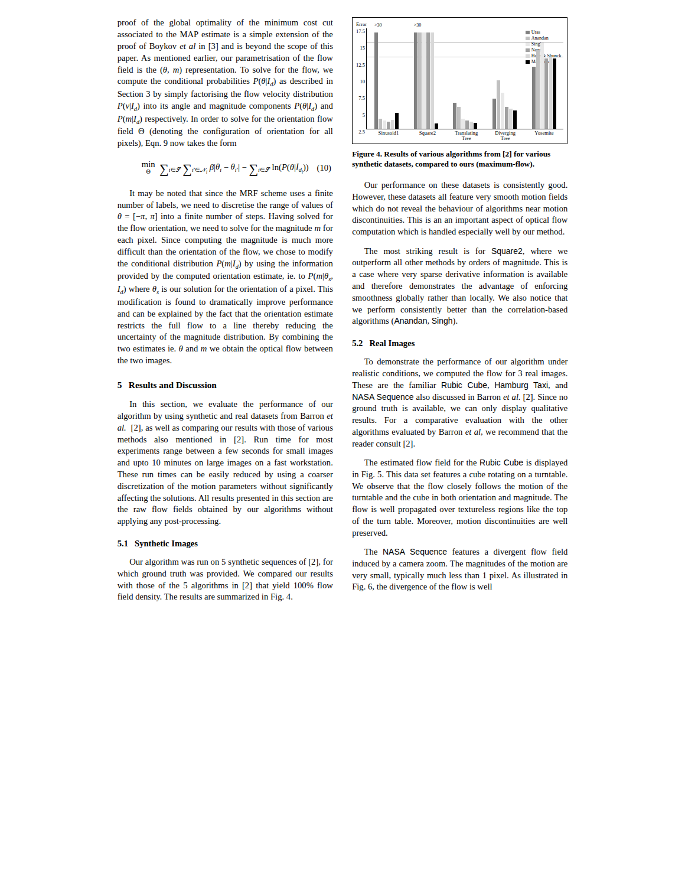proof of the global optimality of the minimum cost cut associated to the MAP estimate is a simple extension of the proof of Boykov et al in [3] and is beyond the scope of this paper. As mentioned earlier, our parametrisation of the flow field is the (θ, m) representation. To solve for the flow, we compute the conditional probabilities P(θ|Id) as described in Section 3 by simply factorising the flow velocity distribution P(v|Id) into its angle and magnitude components P(θ|Id) and P(m|Id) respectively. In order to solve for the orientation flow field Θ (denoting the configuration of orientation for all pixels), Eqn. 9 now takes the form
minΘ ∑i∈𝒮 ∑i′∈𝒩i β|θi − θi′| − ∑i∈𝒮 ln(P(θ|Idi)) (10)
It may be noted that since the MRF scheme uses a finite number of labels, we need to discretise the range of values of θ = [−π, π] into a finite number of steps. Having solved for the flow orientation, we need to solve for the magnitude m for each pixel. Since computing the magnitude is much more difficult than the orientation of the flow, we chose to modify the conditional distribution P(m|Id) by using the information provided by the computed orientation estimate, ie. to P(m|θs, Id) where θs is our solution for the orientation of a pixel. This modification is found to dramatically improve performance and can be explained by the fact that the orientation estimate restricts the full flow to a line thereby reducing the uncertainty of the magnitude distribution. By combining the two estimates ie. θ and m we obtain the optical flow between the two images.
5 Results and Discussion
In this section, we evaluate the performance of our algorithm by using synthetic and real datasets from Barron et al. [2], as well as comparing our results with those of various methods also mentioned in [2]. Run time for most experiments range between a few seconds for small images and upto 10 minutes on large images on a fast workstation. These run times can be easily reduced by using a coarser discretization of the motion parameters without significantly affecting the solutions. All results presented in this section are the raw flow fields obtained by our algorithms without applying any post-processing.
5.1 Synthetic Images
Our algorithm was run on 5 synthetic sequences of [2], for which ground truth was provided. We compared our results with those of the 5 algorithms in [2] that yield 100% flow field density. The results are summarized in Fig. 4.
Error
17.5 15 12.5 10 7.5 5 2.5
Uras
Anandan
Singh
Nagel
Horn & Shunck
MaxFlow
>30
>30
Sinusoid1 Square2 Translating
Tree Diverging
Tree Yosemite
Figure 4. Results of various algorithms from [2] for various synthetic datasets, compared to ours (maximum-flow).
Our performance on these datasets is consistently good. However, these datasets all feature very smooth motion fields which do not reveal the behaviour of algorithms near motion discontinuities. This is an an important aspect of optical flow computation which is handled especially well by our method.
The most striking result is for Square2, where we outperform all other methods by orders of magnitude. This is a case where very sparse derivative information is available and therefore demonstrates the advantage of enforcing smoothness globally rather than locally. We also notice that we perform consistently better than the correlation-based algorithms (Anandan, Singh).
5.2 Real Images
To demonstrate the performance of our algorithm under realistic conditions, we computed the flow for 3 real images. These are the familiar Rubic Cube, Hamburg Taxi, and NASA Sequence also discussed in Barron et al. [2]. Since no ground truth is available, we can only display qualitative results. For a comparative evaluation with the other algorithms evaluated by Barron et al, we recommend that the reader consult [2].
The estimated flow field for the Rubic Cube is displayed in Fig. 5. This data set features a cube rotating on a turntable. We observe that the flow closely follows the motion of the turntable and the cube in both orientation and magnitude. The flow is well propagated over textureless regions like the top of the turn table. Moreover, motion discontinuities are well preserved.
The NASA Sequence features a divergent flow field induced by a camera zoom. The magnitudes of the motion are very small, typically much less than 1 pixel. As illustrated in Fig. 6, the divergence of the flow is well